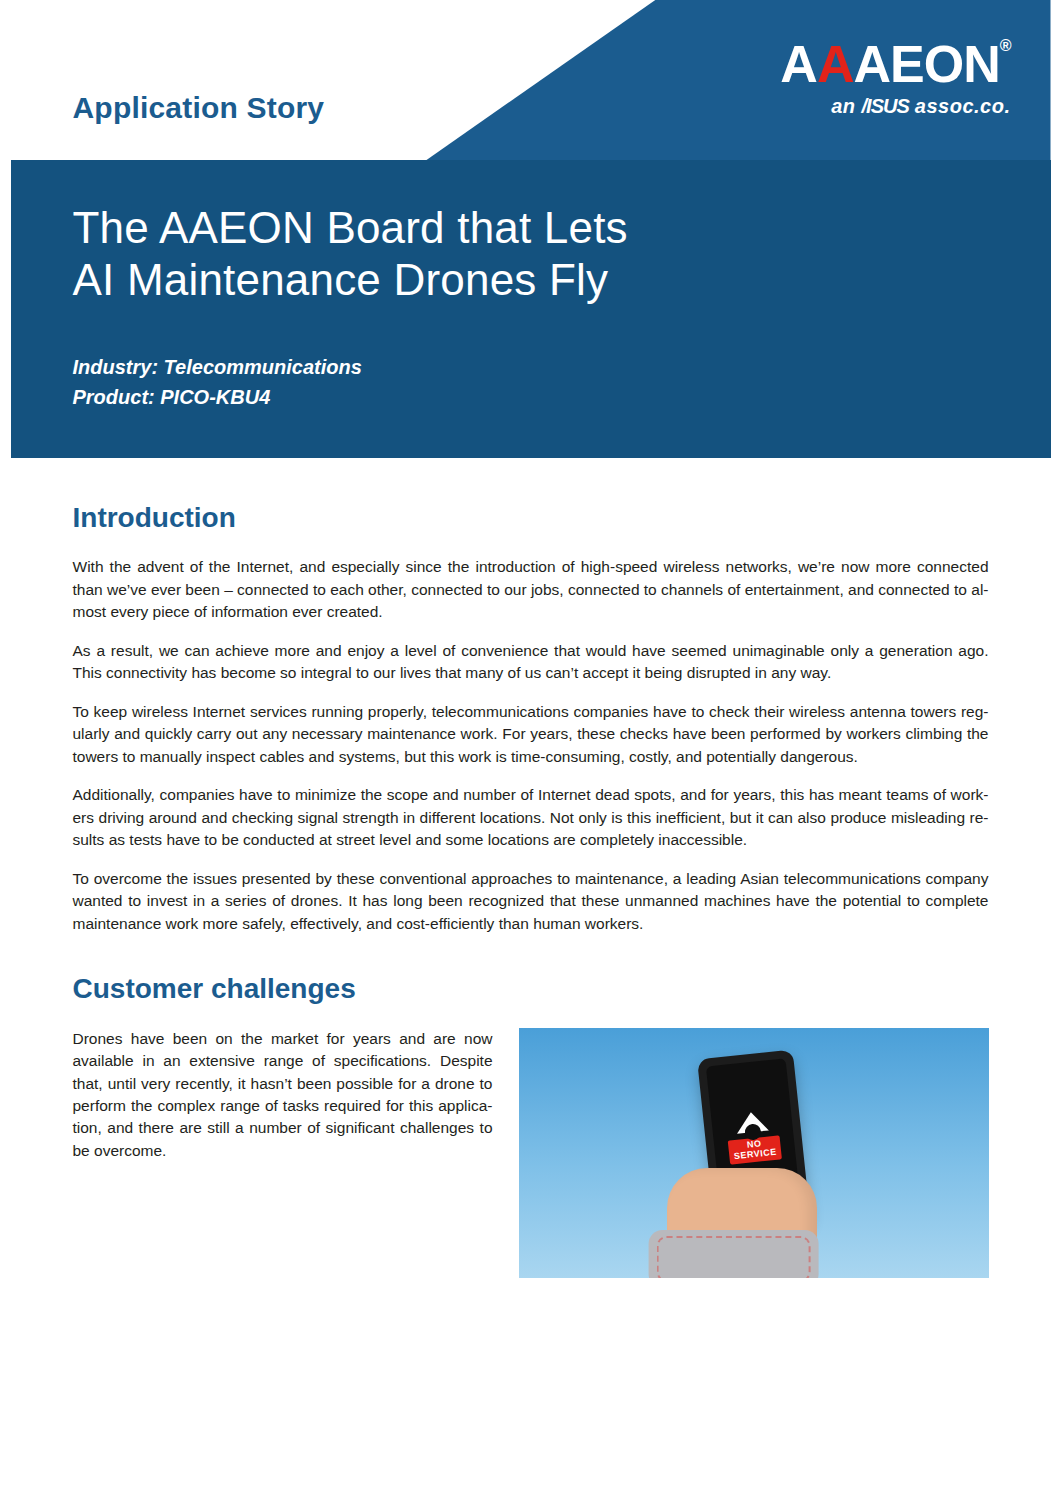Application Story
AAAEON®
an /ISUS assoc.co.
The AAEON Board that Lets
AI Maintenance Drones Fly
Industry: Telecommunications
Product: PICO-KBU4
Introduction
With the advent of the Internet, and especially since the introduction of high-speed wireless networks, we’re now more connected than we’ve ever been – connected to each other, connected to our jobs, connected to channels of entertainment, and connected to almost every piece of information ever created.
As a result, we can achieve more and enjoy a level of convenience that would have seemed unimaginable only a generation ago. This connectivity has become so integral to our lives that many of us can’t accept it being disrupted in any way.
To keep wireless Internet services running properly, telecommunications companies have to check their wireless antenna towers regularly and quickly carry out any necessary maintenance work. For years, these checks have been performed by workers climbing the towers to manually inspect cables and systems, but this work is time-consuming, costly, and potentially dangerous.
Additionally, companies have to minimize the scope and number of Internet dead spots, and for years, this has meant teams of workers driving around and checking signal strength in different locations. Not only is this inefficient, but it can also produce misleading results as tests have to be conducted at street level and some locations are completely inaccessible.
To overcome the issues presented by these conventional approaches to maintenance, a leading Asian telecommunications company wanted to invest in a series of drones. It has long been recognized that these unmanned machines have the potential to complete maintenance work more safely, effectively, and cost-efficiently than human workers.
Customer challenges
Drones have been on the market for years and are now available in an extensive range of specifications. Despite that, until very recently, it hasn’t been possible for a drone to perform the complex range of tasks required for this application, and there are still a number of significant challenges to be overcome.
NO
SERVICE